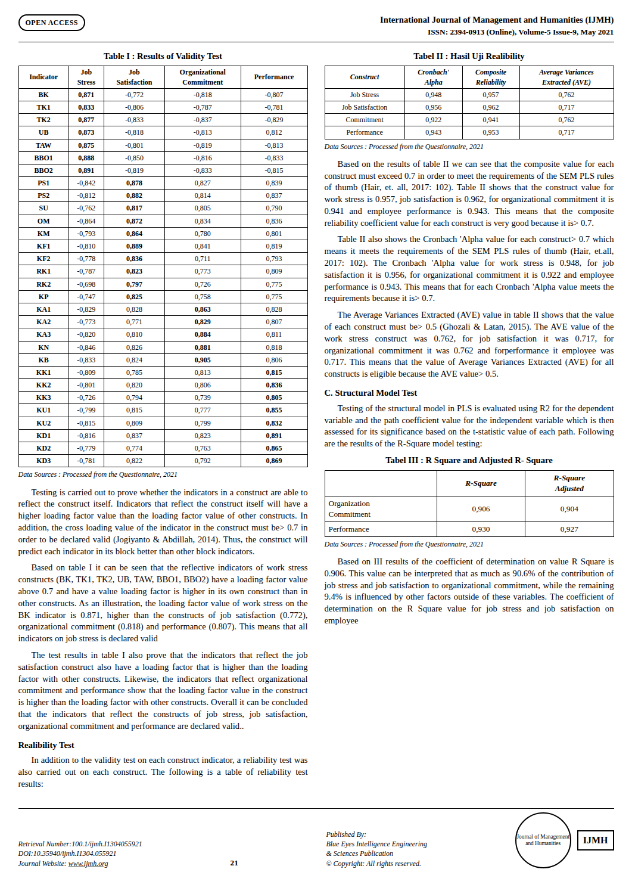OPEN ACCESS
International Journal of Management and Humanities (IJMH)
ISSN: 2394-0913 (Online), Volume-5 Issue-9, May 2021
Table I : Results of Validity Test
| Indicator | Job Stress | Job Satisfaction | Organizational Commitment | Performance |
| --- | --- | --- | --- | --- |
| BK | 0,871 | -0,772 | -0,818 | -0,807 |
| TK1 | 0,833 | -0,806 | -0,787 | -0,781 |
| TK2 | 0,877 | -0,833 | -0,837 | -0,829 |
| UB | 0,873 | -0,818 | -0,813 | 0,812 |
| TAW | 0,875 | -0,801 | -0,819 | -0,813 |
| BBO1 | 0,888 | -0,850 | -0,816 | -0,833 |
| BBO2 | 0,891 | -0,819 | -0,833 | -0,815 |
| PS1 | -0,842 | 0,878 | 0,827 | 0,839 |
| PS2 | -0,812 | 0,882 | 0,814 | 0,837 |
| SU | -0,762 | 0,817 | 0,805 | 0,790 |
| OM | -0,864 | 0,872 | 0,834 | 0,836 |
| KM | -0,793 | 0,864 | 0,780 | 0,801 |
| KF1 | -0,810 | 0,889 | 0,841 | 0,819 |
| KF2 | -0,778 | 0,836 | 0,711 | 0,793 |
| RK1 | -0,787 | 0,823 | 0,773 | 0,809 |
| RK2 | -0,698 | 0,797 | 0,726 | 0,775 |
| KP | -0,747 | 0,825 | 0,758 | 0,775 |
| KA1 | -0,829 | 0,828 | 0,863 | 0,828 |
| KA2 | -0,773 | 0,771 | 0,829 | 0,807 |
| KA3 | -0,820 | 0,810 | 0,884 | 0,811 |
| KN | -0,846 | 0,826 | 0,881 | 0,818 |
| KB | -0,833 | 0,824 | 0,905 | 0,806 |
| KK1 | -0,809 | 0,785 | 0,813 | 0,815 |
| KK2 | -0,801 | 0,820 | 0,806 | 0,836 |
| KK3 | -0,726 | 0,794 | 0,739 | 0,805 |
| KU1 | -0,799 | 0,815 | 0,777 | 0,855 |
| KU2 | -0,815 | 0,809 | 0,799 | 0,832 |
| KD1 | -0,816 | 0,837 | 0,823 | 0,891 |
| KD2 | -0,779 | 0,774 | 0,763 | 0,865 |
| KD3 | -0,781 | 0,822 | 0,792 | 0,869 |
Data Sources : Processed from the Questionnaire, 2021
Testing is carried out to prove whether the indicators in a construct are able to reflect the construct itself. Indicators that reflect the construct itself will have a higher loading factor value than the loading factor value of other constructs. In addition, the cross loading value of the indicator in the construct must be> 0.7 in order to be declared valid (Jogiyanto & Abdillah, 2014). Thus, the construct will predict each indicator in its block better than other block indicators.
Based on table I it can be seen that the reflective indicators of work stress constructs (BK, TK1, TK2, UB, TAW, BBO1, BBO2) have a loading factor value above 0.7 and have a value loading factor is higher in its own construct than in other constructs. As an illustration, the loading factor value of work stress on the BK indicator is 0.871, higher than the constructs of job satisfaction (0.772), organizational commitment (0.818) and performance (0.807). This means that all indicators on job stress is declared valid
The test results in table I also prove that the indicators that reflect the job satisfaction construct also have a loading factor that is higher than the loading factor with other constructs. Likewise, the indicators that reflect organizational commitment and performance show that the loading factor value in the construct is higher than the loading factor with other constructs. Overall it can be concluded that the indicators that reflect the constructs of job stress, job satisfaction, organizational commitment and performance are declared valid..
Realibility Test
In addition to the validity test on each construct indicator, a reliability test was also carried out on each construct. The following is a table of reliability test results:
Tabel II : Hasil Uji Realibility
| Construct | Cronbach' Alpha | Composite Reliability | Average Variances Extracted (AVE) |
| --- | --- | --- | --- |
| Job Stress | 0,948 | 0,957 | 0,762 |
| Job Satisfaction | 0,956 | 0,962 | 0,717 |
| Commitment | 0,922 | 0,941 | 0,762 |
| Performance | 0,943 | 0,953 | 0,717 |
Data Sources : Processed from the Questionnaire, 2021
Based on the results of table II we can see that the composite value for each construct must exceed 0.7 in order to meet the requirements of the SEM PLS rules of thumb (Hair, et. all, 2017: 102). Table II shows that the construct value for work stress is 0.957, job satisfaction is 0.962, for organizational commitment it is 0.941 and employee performance is 0.943. This means that the composite reliability coefficient value for each construct is very good because it is> 0.7.
Table II also shows the Cronbach 'Alpha value for each construct> 0.7 which means it meets the requirements of the SEM PLS rules of thumb (Hair, et.all, 2017: 102). The Cronbach 'Alpha value for work stress is 0.948, for job satisfaction it is 0.956, for organizational commitment it is 0.922 and employee performance is 0.943. This means that for each Cronbach 'Alpha value meets the requirements because it is> 0.7.
The Average Variances Extracted (AVE) value in table II shows that the value of each construct must be> 0.5 (Ghozali & Latan, 2015). The AVE value of the work stress construct was 0.762, for job satisfaction it was 0.717, for organizational commitment it was 0.762 and forperformance it employee was 0.717. This means that the value of Average Variances Extracted (AVE) for all constructs is eligible because the AVE value> 0.5.
C. Structural Model Test
Testing of the structural model in PLS is evaluated using R2 for the dependent variable and the path coefficient value for the independent variable which is then assessed for its significance based on the t-statistic value of each path. Following are the results of the R-Square model testing:
Tabel III : R Square and Adjusted R- Square
| | R-Square | R-Square Adjusted |
| --- | --- | --- |
| Organization Commitment | 0,906 | 0,904 |
| Performance | 0,930 | 0,927 |
Data Sources : Processed from the Questionnaire, 2021
Based on III results of the coefficient of determination on value R Square is 0.906. This value can be interpreted that as much as 90.6% of the contribution of job stress and job satisfaction to organizational commitment, while the remaining 9.4% is influenced by other factors outside of these variables. The coefficient of determination on the R Square value for job stress and job satisfaction on employee
Retrieval Number:100.1/ijmh.I1304055921
DOI:10.35940/ijmh.I1304.055921
Journal Website: www.ijmh.org
21
Published By:
Blue Eyes Intelligence Engineering
& Sciences Publication
© Copyright: All rights reserved.
Journal of Management and Humanities
IJMH